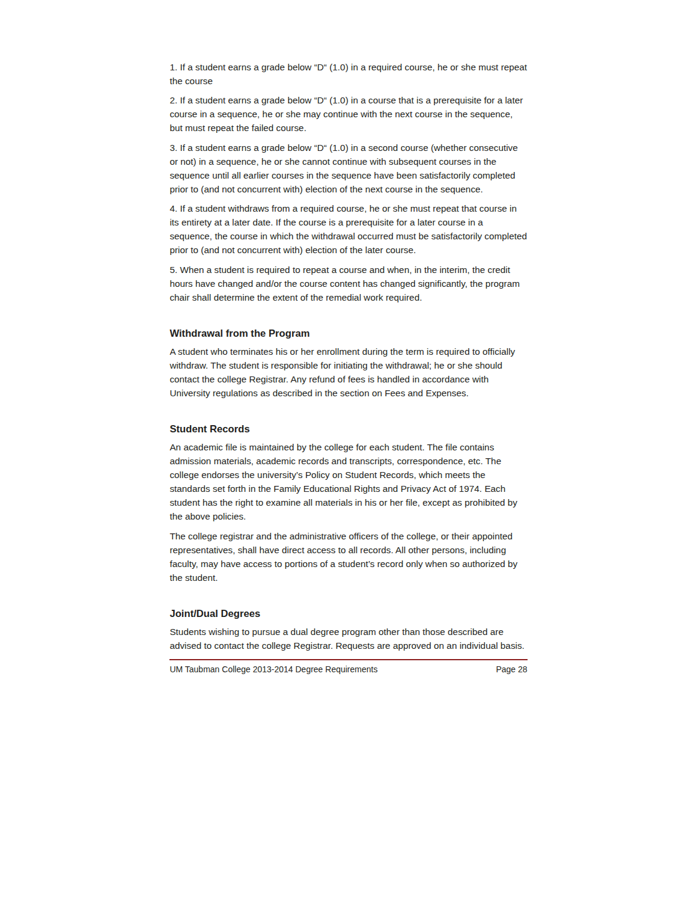1. If a student earns a grade below “D“ (1.0) in a required course, he or she must repeat the course
2. If a student earns a grade below “D“ (1.0) in a course that is a prerequisite for a later course in a sequence, he or she may continue with the next course in the sequence, but must repeat the failed course.
3. If a student earns a grade below “D“ (1.0) in a second course (whether consecutive or not) in a sequence, he or she cannot continue with subsequent courses in the sequence until all earlier courses in the sequence have been satisfactorily completed prior to (and not concurrent with) election of the next course in the sequence.
4. If a student withdraws from a required course, he or she must repeat that course in its entirety at a later date. If the course is a prerequisite for a later course in a sequence, the course in which the withdrawal occurred must be satisfactorily completed prior to (and not concurrent with) election of the later course.
5. When a student is required to repeat a course and when, in the interim, the credit hours have changed and/or the course content has changed significantly, the program chair shall determine the extent of the remedial work required.
Withdrawal from the Program
A student who terminates his or her enrollment during the term is required to officially withdraw. The student is responsible for initiating the withdrawal; he or she should contact the college Registrar. Any refund of fees is handled in accordance with University regulations as described in the section on Fees and Expenses.
Student Records
An academic file is maintained by the college for each student. The file contains admission materials, academic records and transcripts, correspondence, etc. The college endorses the university’s Policy on Student Records, which meets the standards set forth in the Family Educational Rights and Privacy Act of 1974. Each student has the right to examine all materials in his or her file, except as prohibited by the above policies.
The college registrar and the administrative officers of the college, or their appointed representatives, shall have direct access to all records. All other persons, including faculty, may have access to portions of a student’s record only when so authorized by the student.
Joint/Dual Degrees
Students wishing to pursue a dual degree program other than those described are advised to contact the college Registrar. Requests are approved on an individual basis.
UM Taubman College 2013-2014 Degree Requirements Page 28